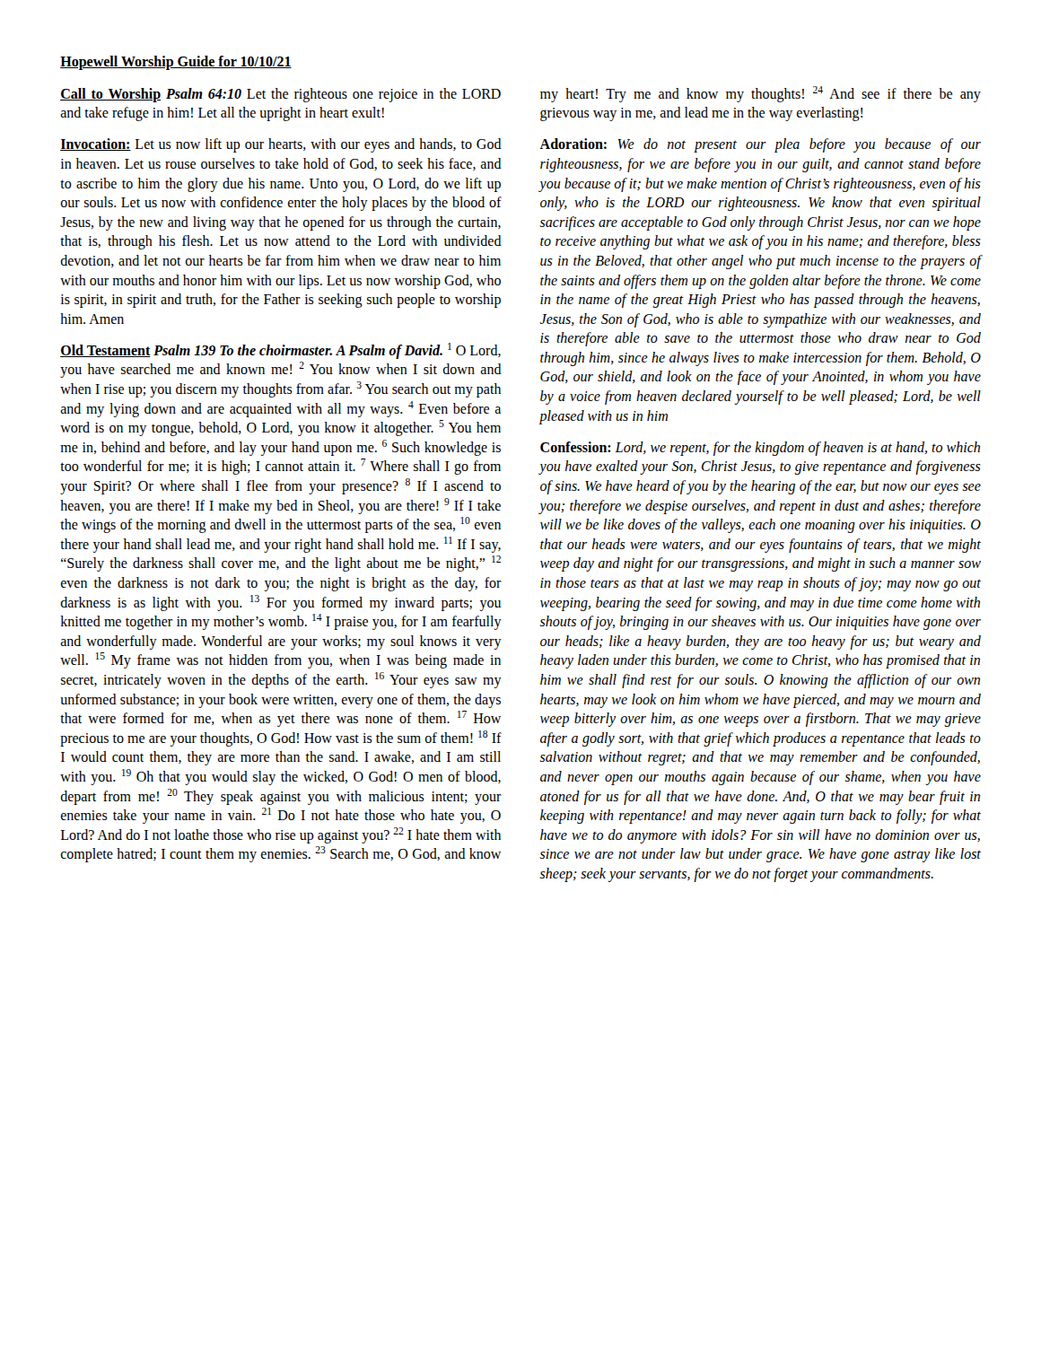Hopewell Worship Guide for 10/10/21
Call to Worship Psalm 64:10 Let the righteous one rejoice in the LORD and take refuge in him! Let all the upright in heart exult!
Invocation: Let us now lift up our hearts, with our eyes and hands, to God in heaven. Let us rouse ourselves to take hold of God, to seek his face, and to ascribe to him the glory due his name. Unto you, O Lord, do we lift up our souls. Let us now with confidence enter the holy places by the blood of Jesus, by the new and living way that he opened for us through the curtain, that is, through his flesh. Let us now attend to the Lord with undivided devotion, and let not our hearts be far from him when we draw near to him with our mouths and honor him with our lips. Let us now worship God, who is spirit, in spirit and truth, for the Father is seeking such people to worship him. Amen
Old Testament Psalm 139 To the choirmaster. A Psalm of David. 1 O Lord, you have searched me and known me! 2 You know when I sit down and when I rise up; you discern my thoughts from afar. 3 You search out my path and my lying down and are acquainted with all my ways. 4 Even before a word is on my tongue, behold, O Lord, you know it altogether. 5 You hem me in, behind and before, and lay your hand upon me. 6 Such knowledge is too wonderful for me; it is high; I cannot attain it. 7 Where shall I go from your Spirit? Or where shall I flee from your presence? 8 If I ascend to heaven, you are there! If I make my bed in Sheol, you are there! 9 If I take the wings of the morning and dwell in the uttermost parts of the sea, 10 even there your hand shall lead me, and your right hand shall hold me. 11 If I say, “Surely the darkness shall cover me, and the light about me be night,” 12 even the darkness is not dark to you; the night is bright as the day, for darkness is as light with you. 13 For you formed my inward parts; you knitted me together in my mother’s womb. 14 I praise you, for I am fearfully and wonderfully made. Wonderful are your works; my soul knows it very well. 15 My frame was not hidden from you, when I was being made in secret, intricately woven in the depths of the earth. 16 Your eyes saw my unformed substance; in your book were written, every one of them, the days that were formed for me, when as yet there was none of them. 17 How precious to me are your thoughts, O God! How vast is the sum of them! 18 If I would count them, they are more than the sand. I awake, and I am still with you. 19 Oh that you would slay the wicked, O God! O men of blood, depart from me! 20 They speak against you with malicious intent; your enemies take your name in vain. 21 Do I not hate those who hate you, O Lord? And do I not loathe those who rise up against you? 22 I hate them with complete hatred; I count them my enemies. 23 Search me, O God, and know my heart! Try me and know my thoughts! 24 And see if there be any grievous way in me, and lead me in the way everlasting!
Adoration: We do not present our plea before you because of our righteousness, for we are before you in our guilt, and cannot stand before you because of it; but we make mention of Christ’s righteousness, even of his only, who is the LORD our righteousness. We know that even spiritual sacrifices are acceptable to God only through Christ Jesus, nor can we hope to receive anything but what we ask of you in his name; and therefore, bless us in the Beloved, that other angel who put much incense to the prayers of the saints and offers them up on the golden altar before the throne. We come in the name of the great High Priest who has passed through the heavens, Jesus, the Son of God, who is able to sympathize with our weaknesses, and is therefore able to save to the uttermost those who draw near to God through him, since he always lives to make intercession for them. Behold, O God, our shield, and look on the face of your Anointed, in whom you have by a voice from heaven declared yourself to be well pleased; Lord, be well pleased with us in him
Confession: Lord, we repent, for the kingdom of heaven is at hand, to which you have exalted your Son, Christ Jesus, to give repentance and forgiveness of sins. We have heard of you by the hearing of the ear, but now our eyes see you; therefore we despise ourselves, and repent in dust and ashes; therefore will we be like doves of the valleys, each one moaning over his iniquities. O that our heads were waters, and our eyes fountains of tears, that we might weep day and night for our transgressions, and might in such a manner sow in those tears as that at last we may reap in shouts of joy; may now go out weeping, bearing the seed for sowing, and may in due time come home with shouts of joy, bringing in our sheaves with us. Our iniquities have gone over our heads; like a heavy burden, they are too heavy for us; but weary and heavy laden under this burden, we come to Christ, who has promised that in him we shall find rest for our souls. O knowing the affliction of our own hearts, may we look on him whom we have pierced, and may we mourn and weep bitterly over him, as one weeps over a firstborn. That we may grieve after a godly sort, with that grief which produces a repentance that leads to salvation without regret; and that we may remember and be confounded, and never open our mouths again because of our shame, when you have atoned for us for all that we have done. And, O that we may bear fruit in keeping with repentance! and may never again turn back to folly; for what have we to do anymore with idols? For sin will have no dominion over us, since we are not under law but under grace. We have gone astray like lost sheep; seek your servants, for we do not forget your commandments.